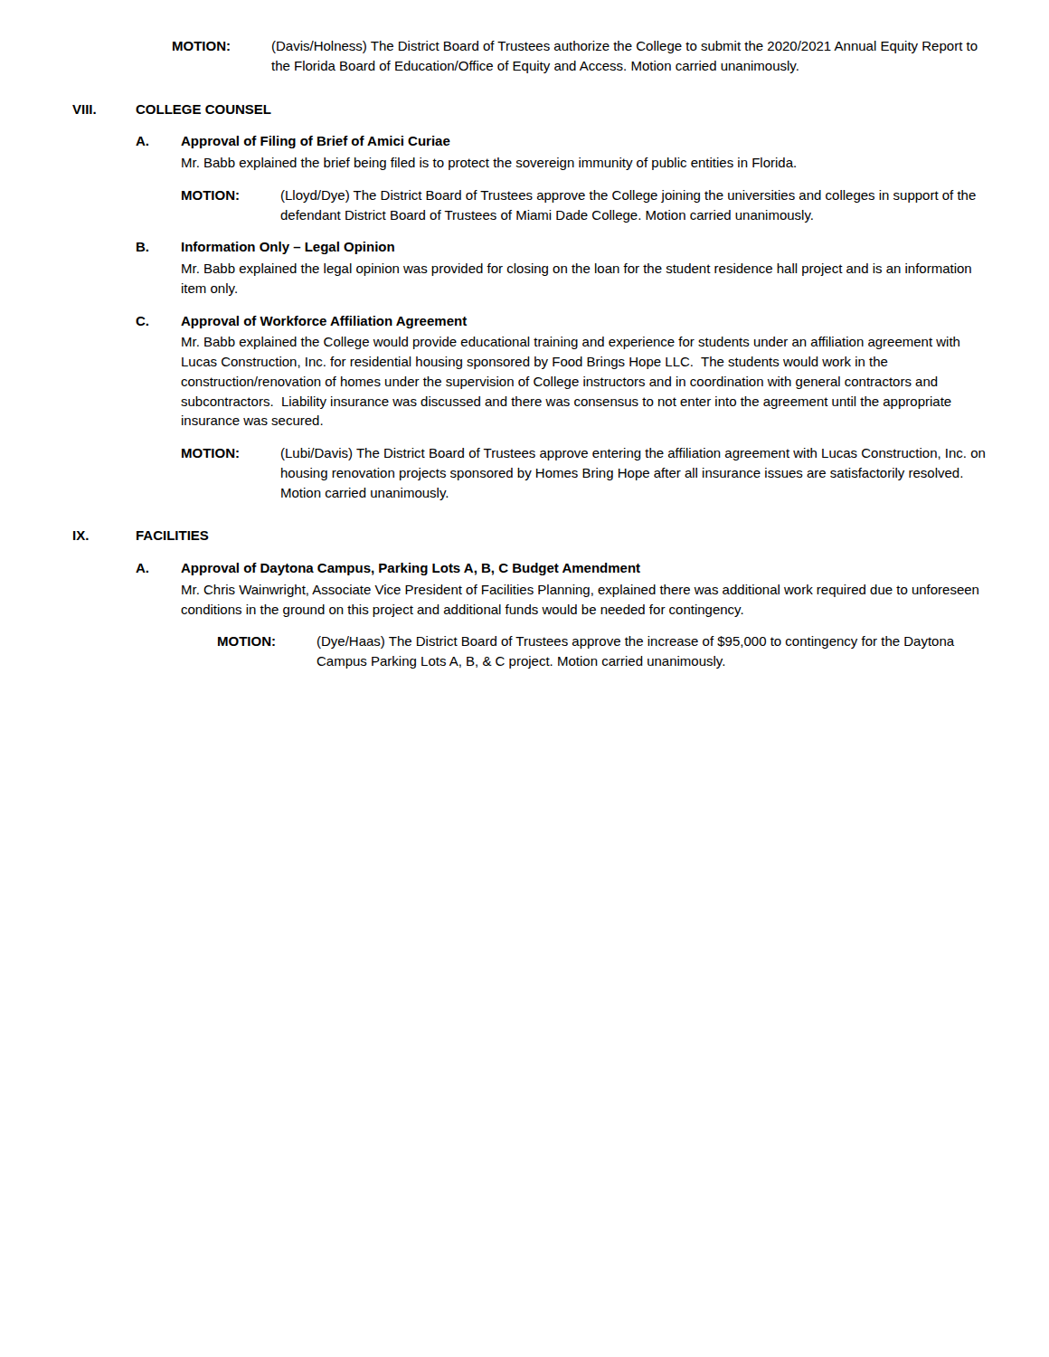MOTION:
(Davis/Holness) The District Board of Trustees authorize the College to submit the 2020/2021 Annual Equity Report to the Florida Board of Education/Office of Equity and Access. Motion carried unanimously.
VIII.
COLLEGE COUNSEL
A.
Approval of Filing of Brief of Amici Curiae
Mr. Babb explained the brief being filed is to protect the sovereign immunity of public entities in Florida.
MOTION:
(Lloyd/Dye) The District Board of Trustees approve the College joining the universities and colleges in support of the defendant District Board of Trustees of Miami Dade College. Motion carried unanimously.
B.
Information Only – Legal Opinion
Mr. Babb explained the legal opinion was provided for closing on the loan for the student residence hall project and is an information item only.
C.
Approval of Workforce Affiliation Agreement
Mr. Babb explained the College would provide educational training and experience for students under an affiliation agreement with Lucas Construction, Inc. for residential housing sponsored by Food Brings Hope LLC. The students would work in the construction/renovation of homes under the supervision of College instructors and in coordination with general contractors and subcontractors. Liability insurance was discussed and there was consensus to not enter into the agreement until the appropriate insurance was secured.
MOTION:
(Lubi/Davis) The District Board of Trustees approve entering the affiliation agreement with Lucas Construction, Inc. on housing renovation projects sponsored by Homes Bring Hope after all insurance issues are satisfactorily resolved. Motion carried unanimously.
IX.
FACILITIES
A.
Approval of Daytona Campus, Parking Lots A, B, C Budget Amendment
Mr. Chris Wainwright, Associate Vice President of Facilities Planning, explained there was additional work required due to unforeseen conditions in the ground on this project and additional funds would be needed for contingency.
MOTION:
(Dye/Haas) The District Board of Trustees approve the increase of $95,000 to contingency for the Daytona Campus Parking Lots A, B, & C project. Motion carried unanimously.